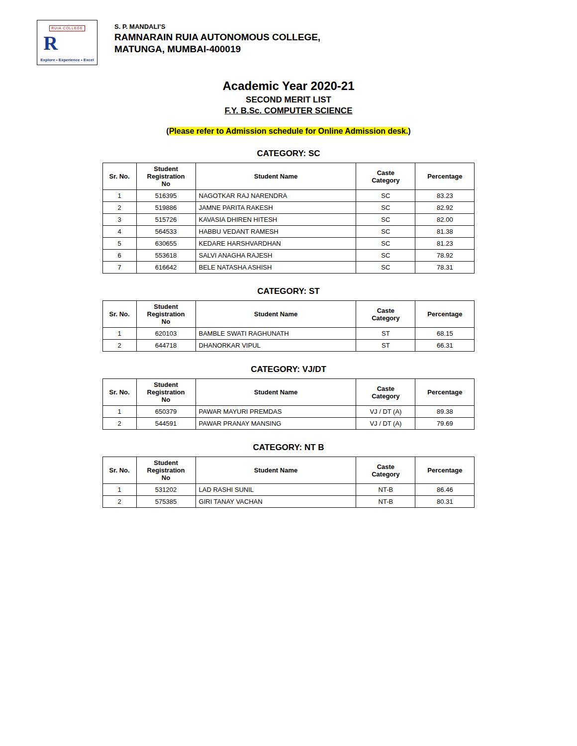RUIA COLLEGE R Explore • Experience • Excel
S. P. MANDALI’S
RAMNARAIN RUIA AUTONOMOUS COLLEGE,
MATUNGA, MUMBAI-400019
Academic Year 2020-21
SECOND MERIT LIST
F.Y. B.Sc. COMPUTER SCIENCE
(Please refer to Admission schedule for Online Admission desk.)
CATEGORY: SC
| Sr. No. | Student Registration No | Student Name | Caste Category | Percentage |
| --- | --- | --- | --- | --- |
| 1 | 516395 | NAGOTKAR RAJ NARENDRA | SC | 83.23 |
| 2 | 519886 | JAMNE PARITA RAKESH | SC | 82.92 |
| 3 | 515726 | KAVASIA DHIREN HITESH | SC | 82.00 |
| 4 | 564533 | HABBU VEDANT RAMESH | SC | 81.38 |
| 5 | 630655 | KEDARE HARSHVARDHAN | SC | 81.23 |
| 6 | 553618 | SALVI ANAGHA RAJESH | SC | 78.92 |
| 7 | 616642 | BELE NATASHA ASHISH | SC | 78.31 |
CATEGORY: ST
| Sr. No. | Student Registration No | Student Name | Caste Category | Percentage |
| --- | --- | --- | --- | --- |
| 1 | 620103 | BAMBLE SWATI RAGHUNATH | ST | 68.15 |
| 2 | 644718 | DHANORKAR VIPUL | ST | 66.31 |
CATEGORY: VJ/DT
| Sr. No. | Student Registration No | Student Name | Caste Category | Percentage |
| --- | --- | --- | --- | --- |
| 1 | 650379 | PAWAR MAYURI PREMDAS | VJ / DT (A) | 89.38 |
| 2 | 544591 | PAWAR PRANAY MANSING | VJ / DT (A) | 79.69 |
CATEGORY: NT B
| Sr. No. | Student Registration No | Student Name | Caste Category | Percentage |
| --- | --- | --- | --- | --- |
| 1 | 531202 | LAD RASHI SUNIL | NT-B | 86.46 |
| 2 | 575385 | GIRI TANAY VACHAN | NT-B | 80.31 |